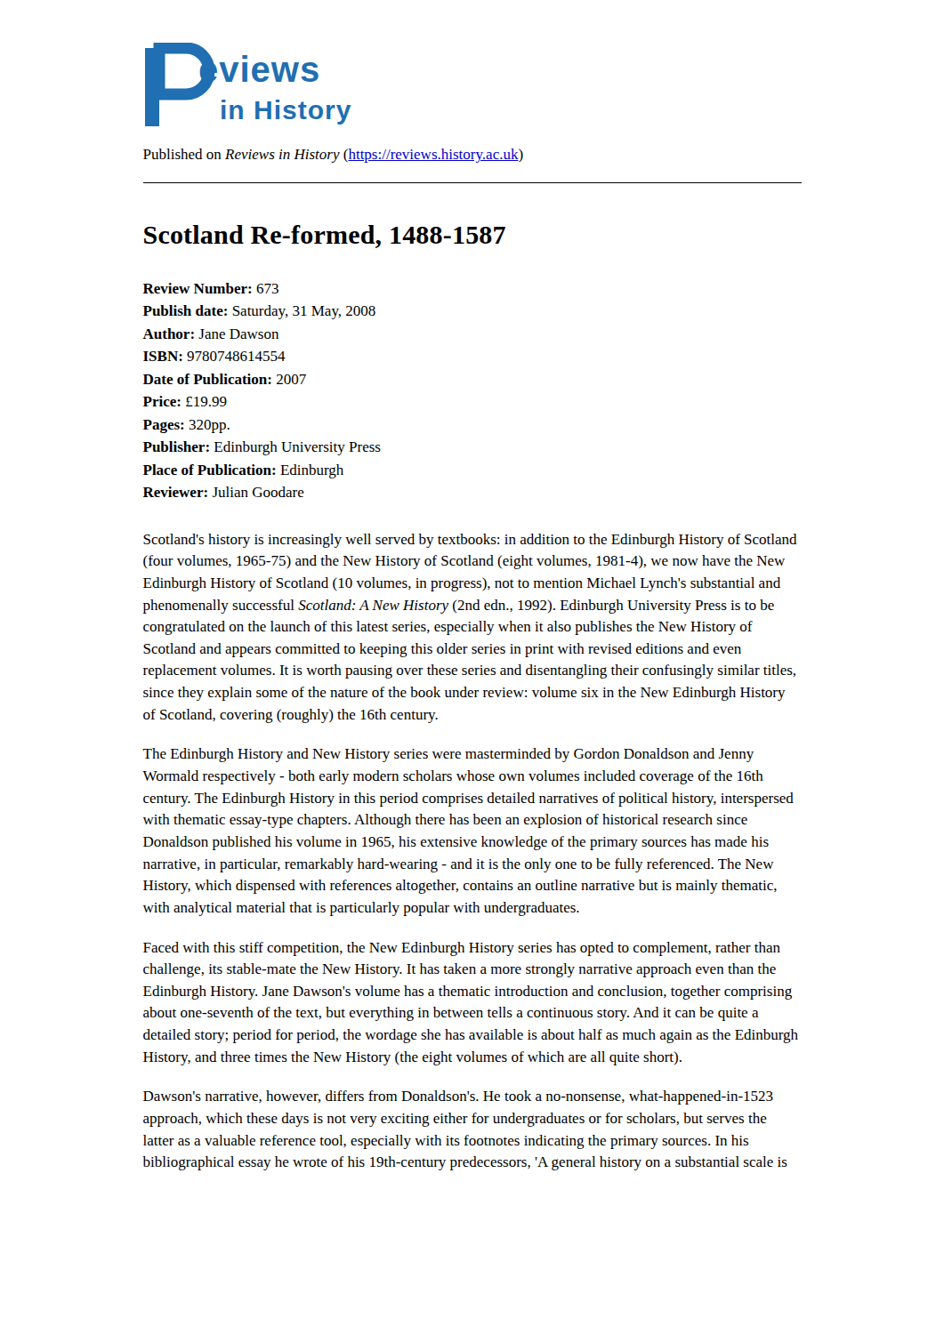eviews in History
Published on Reviews in History (https://reviews.history.ac.uk)
Scotland Re-formed, 1488-1587
Review Number: 673
Publish date: Saturday, 31 May, 2008
Author: Jane Dawson
ISBN: 9780748614554
Date of Publication: 2007
Price: £19.99
Pages: 320pp.
Publisher: Edinburgh University Press
Place of Publication: Edinburgh
Reviewer: Julian Goodare
Scotland's history is increasingly well served by textbooks: in addition to the Edinburgh History of Scotland (four volumes, 1965-75) and the New History of Scotland (eight volumes, 1981-4), we now have the New Edinburgh History of Scotland (10 volumes, in progress), not to mention Michael Lynch's substantial and phenomenally successful Scotland: A New History (2nd edn., 1992). Edinburgh University Press is to be congratulated on the launch of this latest series, especially when it also publishes the New History of Scotland and appears committed to keeping this older series in print with revised editions and even replacement volumes. It is worth pausing over these series and disentangling their confusingly similar titles, since they explain some of the nature of the book under review: volume six in the New Edinburgh History of Scotland, covering (roughly) the 16th century.
The Edinburgh History and New History series were masterminded by Gordon Donaldson and Jenny Wormald respectively - both early modern scholars whose own volumes included coverage of the 16th century. The Edinburgh History in this period comprises detailed narratives of political history, interspersed with thematic essay-type chapters. Although there has been an explosion of historical research since Donaldson published his volume in 1965, his extensive knowledge of the primary sources has made his narrative, in particular, remarkably hard-wearing - and it is the only one to be fully referenced. The New History, which dispensed with references altogether, contains an outline narrative but is mainly thematic, with analytical material that is particularly popular with undergraduates.
Faced with this stiff competition, the New Edinburgh History series has opted to complement, rather than challenge, its stable-mate the New History. It has taken a more strongly narrative approach even than the Edinburgh History. Jane Dawson's volume has a thematic introduction and conclusion, together comprising about one-seventh of the text, but everything in between tells a continuous story. And it can be quite a detailed story; period for period, the wordage she has available is about half as much again as the Edinburgh History, and three times the New History (the eight volumes of which are all quite short).
Dawson's narrative, however, differs from Donaldson's. He took a no-nonsense, what-happened-in-1523 approach, which these days is not very exciting either for undergraduates or for scholars, but serves the latter as a valuable reference tool, especially with its footnotes indicating the primary sources. In his bibliographical essay he wrote of his 19th-century predecessors, 'A general history on a substantial scale is